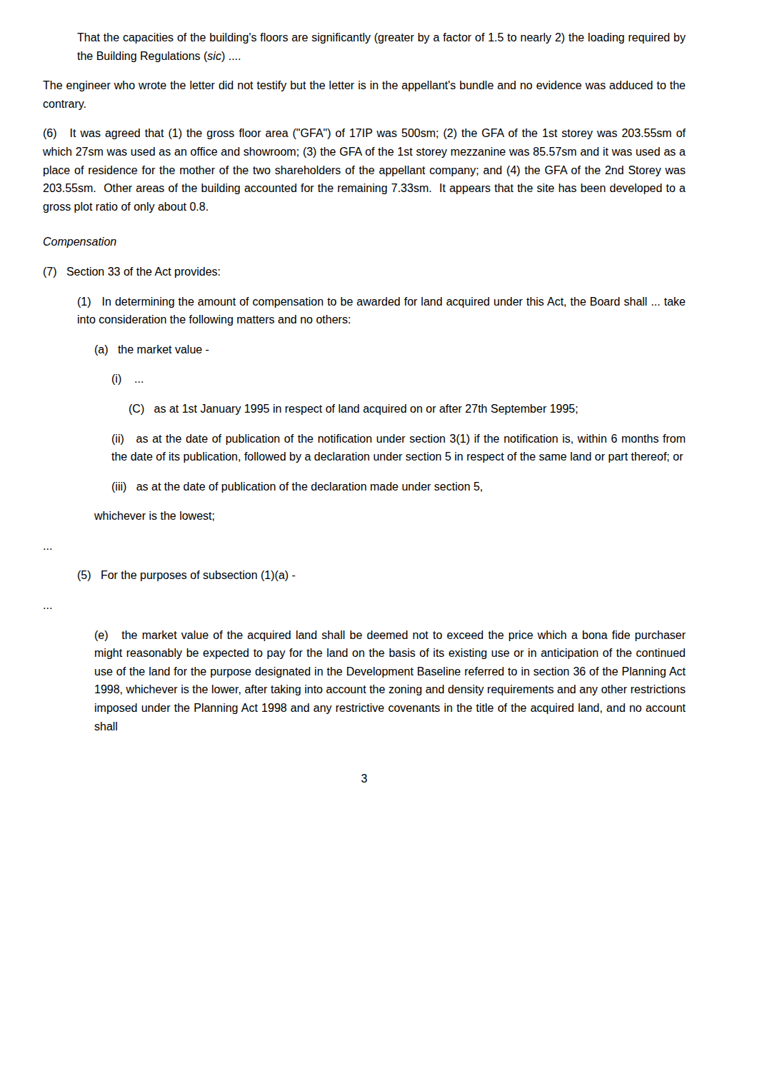That the capacities of the building's floors are significantly (greater by a factor of 1.5 to nearly 2) the loading required by the Building Regulations (sic) ....
The engineer who wrote the letter did not testify but the letter is in the appellant's bundle and no evidence was adduced to the contrary.
(6) It was agreed that (1) the gross floor area ("GFA") of 17IP was 500sm; (2) the GFA of the 1st storey was 203.55sm of which 27sm was used as an office and showroom; (3) the GFA of the 1st storey mezzanine was 85.57sm and it was used as a place of residence for the mother of the two shareholders of the appellant company; and (4) the GFA of the 2nd Storey was 203.55sm. Other areas of the building accounted for the remaining 7.33sm. It appears that the site has been developed to a gross plot ratio of only about 0.8.
Compensation
(7) Section 33 of the Act provides:
(1) In determining the amount of compensation to be awarded for land acquired under this Act, the Board shall ... take into consideration the following matters and no others:
(a) the market value -
(i) ...
(C) as at 1st January 1995 in respect of land acquired on or after 27th September 1995;
(ii) as at the date of publication of the notification under section 3(1) if the notification is, within 6 months from the date of its publication, followed by a declaration under section 5 in respect of the same land or part thereof; or
(iii) as at the date of publication of the declaration made under section 5,
whichever is the lowest;
...
(5) For the purposes of subsection (1)(a) -
...
(e) the market value of the acquired land shall be deemed not to exceed the price which a bona fide purchaser might reasonably be expected to pay for the land on the basis of its existing use or in anticipation of the continued use of the land for the purpose designated in the Development Baseline referred to in section 36 of the Planning Act 1998, whichever is the lower, after taking into account the zoning and density requirements and any other restrictions imposed under the Planning Act 1998 and any restrictive covenants in the title of the acquired land, and no account shall
3